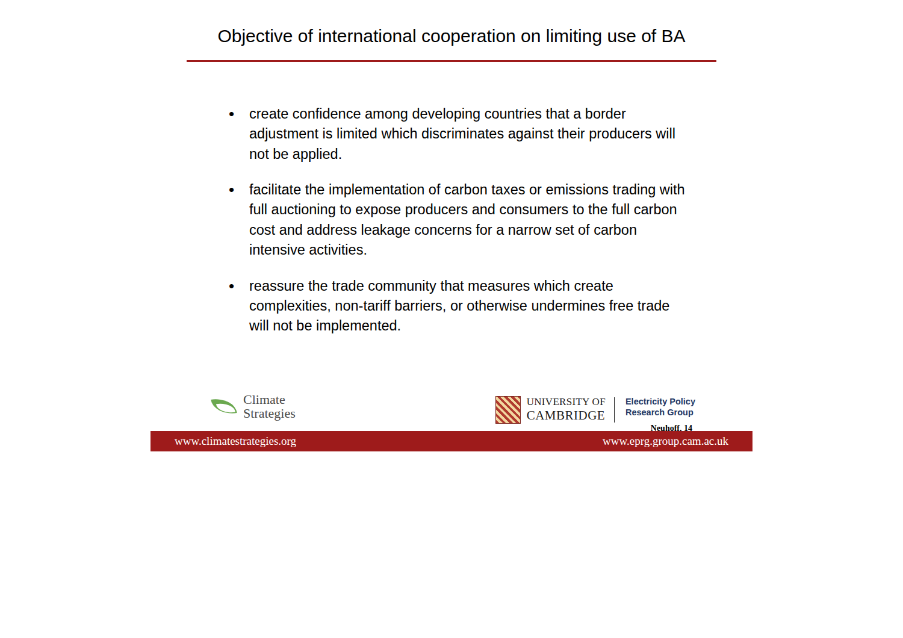Objective of international cooperation on limiting use of BA
create confidence among developing countries that a border adjustment is limited which discriminates against their producers will not be applied.
facilitate the implementation of carbon taxes or emissions trading with full auctioning to expose producers and consumers to the full carbon cost and address leakage concerns for a narrow set of carbon intensive activities.
reassure the trade community that measures which create complexities, non-tariff barriers, or otherwise undermines free trade will not be implemented.
Climate
Strategies
UNIVERSITY OF
CAMBRIDGE
Electricity Policy
Research Group
Neuhoff, 14
www.climatestrategies.org www.eprg.group.cam.ac.uk